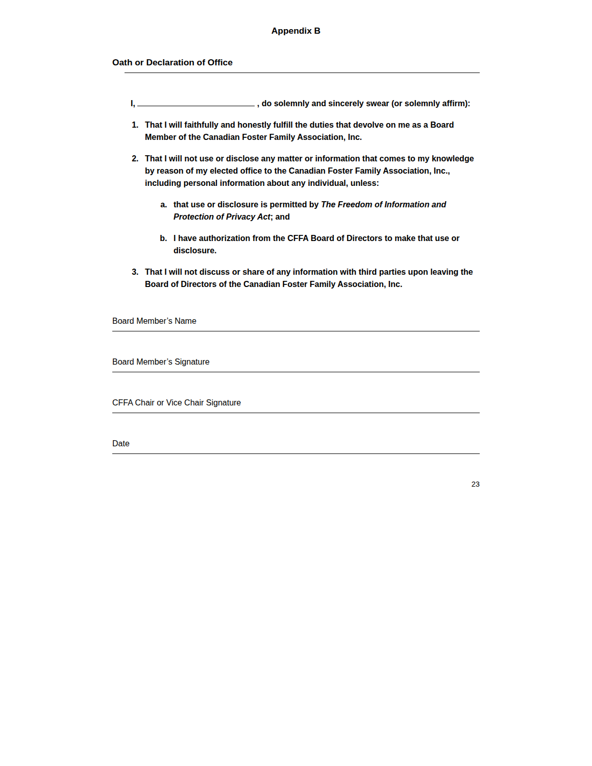Appendix B
Oath or Declaration of Office
I, , do solemnly and sincerely swear (or solemnly affirm):
That I will faithfully and honestly fulfill the duties that devolve on me as a Board Member of the Canadian Foster Family Association, Inc.
That I will not use or disclose any matter or information that comes to my knowledge by reason of my elected office to the Canadian Foster Family Association, Inc., including personal information about any individual, unless:
that use or disclosure is permitted by The Freedom of Information and Protection of Privacy Act; and
I have authorization from the CFFA Board of Directors to make that use or disclosure.
That I will not discuss or share of any information with third parties upon leaving the Board of Directors of the Canadian Foster Family Association, Inc.
Board Member’s Name
Board Member’s Signature
CFFA Chair or Vice Chair Signature
Date
23